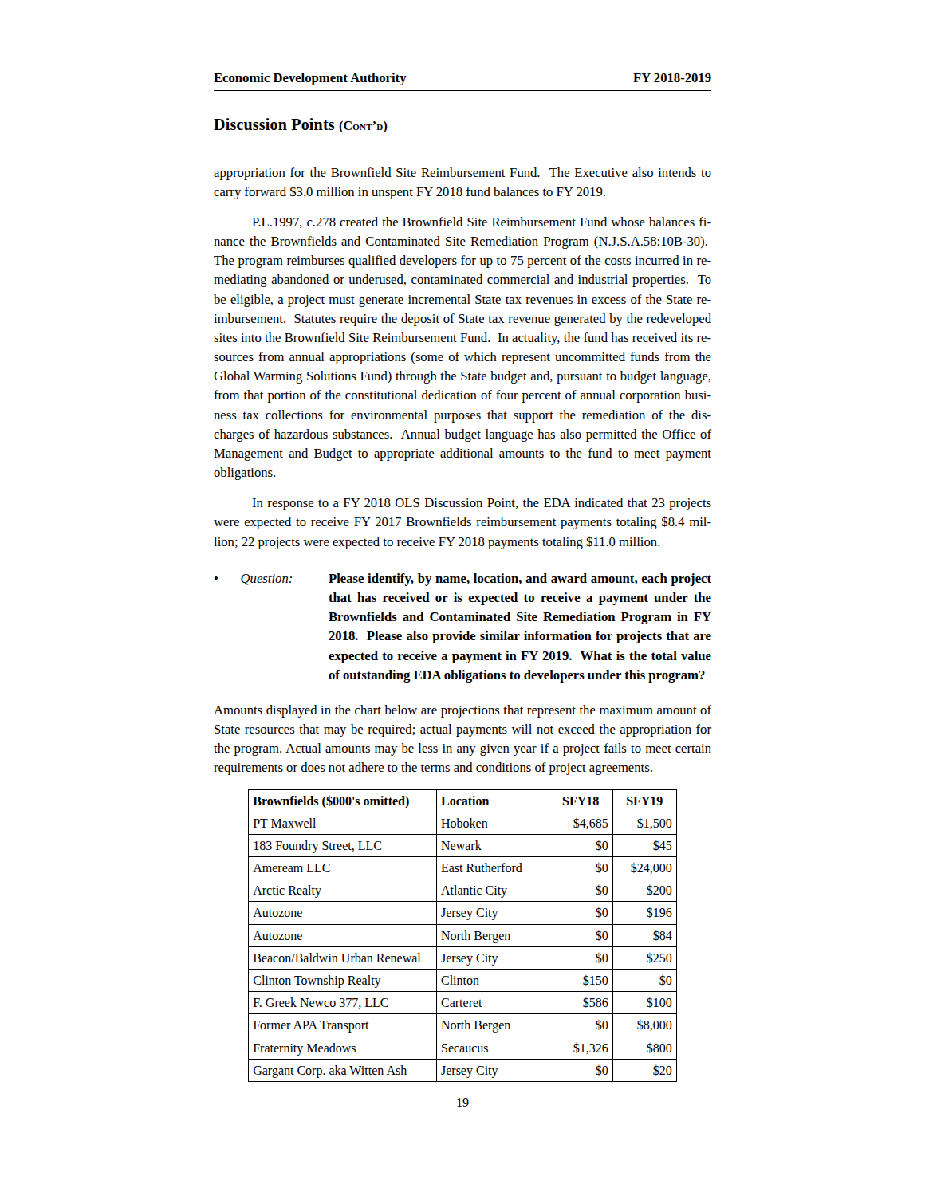Economic Development Authority FY 2018-2019
Discussion Points (Cont’d)
appropriation for the Brownfield Site Reimbursement Fund. The Executive also intends to carry forward $3.0 million in unspent FY 2018 fund balances to FY 2019.
P.L.1997, c.278 created the Brownfield Site Reimbursement Fund whose balances finance the Brownfields and Contaminated Site Remediation Program (N.J.S.A.58:10B-30). The program reimburses qualified developers for up to 75 percent of the costs incurred in remediating abandoned or underused, contaminated commercial and industrial properties. To be eligible, a project must generate incremental State tax revenues in excess of the State reimbursement. Statutes require the deposit of State tax revenue generated by the redeveloped sites into the Brownfield Site Reimbursement Fund. In actuality, the fund has received its resources from annual appropriations (some of which represent uncommitted funds from the Global Warming Solutions Fund) through the State budget and, pursuant to budget language, from that portion of the constitutional dedication of four percent of annual corporation business tax collections for environmental purposes that support the remediation of the discharges of hazardous substances. Annual budget language has also permitted the Office of Management and Budget to appropriate additional amounts to the fund to meet payment obligations.
In response to a FY 2018 OLS Discussion Point, the EDA indicated that 23 projects were expected to receive FY 2017 Brownfields reimbursement payments totaling $8.4 million; 22 projects were expected to receive FY 2018 payments totaling $11.0 million.
•
Question:
Please identify, by name, location, and award amount, each project that has received or is expected to receive a payment under the Brownfields and Contaminated Site Remediation Program in FY 2018. Please also provide similar information for projects that are expected to receive a payment in FY 2019. What is the total value of outstanding EDA obligations to developers under this program?
Amounts displayed in the chart below are projections that represent the maximum amount of State resources that may be required; actual payments will not exceed the appropriation for the program. Actual amounts may be less in any given year if a project fails to meet certain requirements or does not adhere to the terms and conditions of project agreements.
| Brownfields ($000's omitted) | Location | SFY18 | SFY19 |
| --- | --- | --- | --- |
| PT Maxwell | Hoboken | $4,685 | $1,500 |
| 183 Foundry Street, LLC | Newark | $0 | $45 |
| Ameream LLC | East Rutherford | $0 | $24,000 |
| Arctic Realty | Atlantic City | $0 | $200 |
| Autozone | Jersey City | $0 | $196 |
| Autozone | North Bergen | $0 | $84 |
| Beacon/Baldwin Urban Renewal | Jersey City | $0 | $250 |
| Clinton Township Realty | Clinton | $150 | $0 |
| F. Greek Newco 377, LLC | Carteret | $586 | $100 |
| Former APA Transport | North Bergen | $0 | $8,000 |
| Fraternity Meadows | Secaucus | $1,326 | $800 |
| Gargant Corp. aka Witten Ash | Jersey City | $0 | $20 |
19